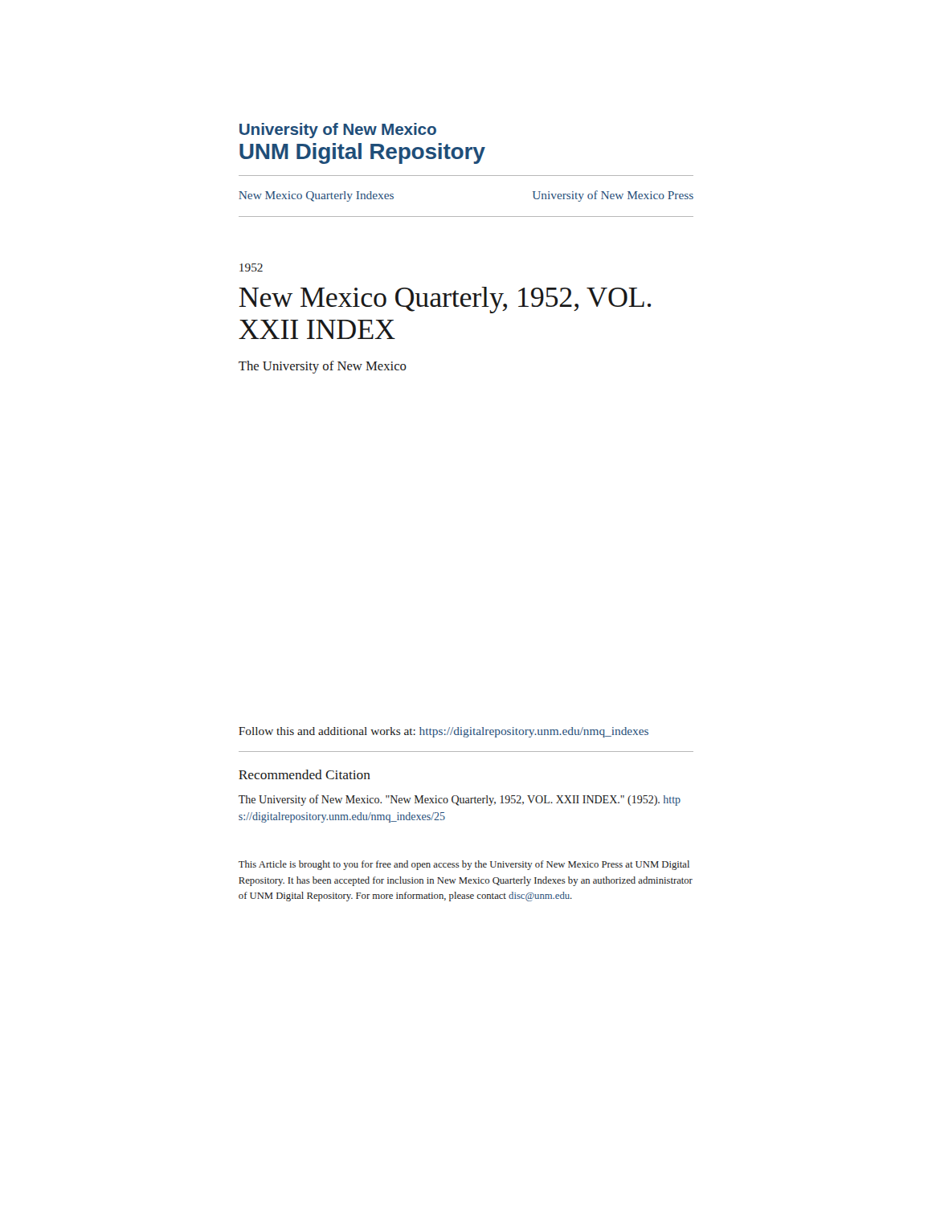University of New Mexico
UNM Digital Repository
New Mexico Quarterly Indexes
University of New Mexico Press
1952
New Mexico Quarterly, 1952, VOL. XXII INDEX
The University of New Mexico
Follow this and additional works at: https://digitalrepository.unm.edu/nmq_indexes
Recommended Citation
The University of New Mexico. "New Mexico Quarterly, 1952, VOL. XXII INDEX." (1952). https://digitalrepository.unm.edu/nmq_indexes/25
This Article is brought to you for free and open access by the University of New Mexico Press at UNM Digital Repository. It has been accepted for inclusion in New Mexico Quarterly Indexes by an authorized administrator of UNM Digital Repository. For more information, please contact disc@unm.edu.